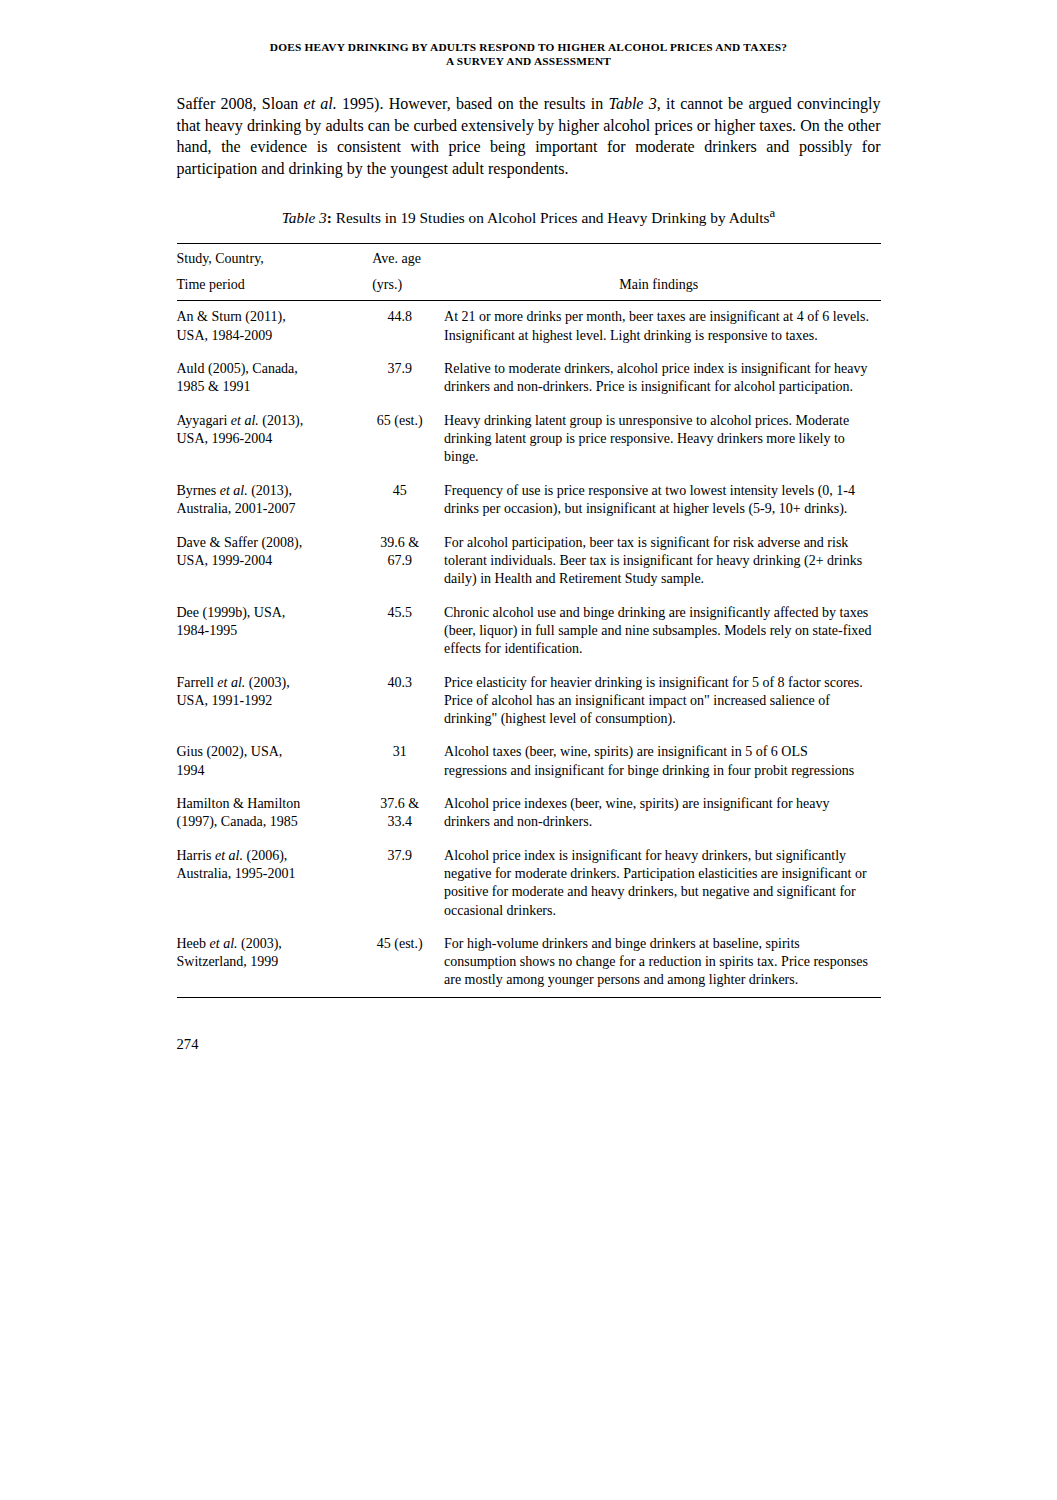Does Heavy Drinking by Adults Respond to Higher Alcohol Prices and Taxes?
A Survey and Assessment
Saffer 2008, Sloan et al. 1995). However, based on the results in Table 3, it cannot be argued convincingly that heavy drinking by adults can be curbed extensively by higher alcohol prices or higher taxes. On the other hand, the evidence is consistent with price being important for moderate drinkers and possibly for participation and drinking by the youngest adult respondents.
Table 3 : Results in 19 Studies on Alcohol Prices and Heavy Drinking by Adults a
| Study, Country, | Ave. age | |
| --- | --- | --- |
| Time period | (yrs.) | Main findings |
| An & Sturn (2011), USA, 1984-2009 | 44.8 | At 21 or more drinks per month, beer taxes are insignificant at 4 of 6 levels. Insignificant at highest level. Light drinking is responsive to taxes. |
| Auld (2005), Canada, 1985 & 1991 | 37.9 | Relative to moderate drinkers, alcohol price index is insignificant for heavy drinkers and non-drinkers. Price is insignificant for alcohol participation. |
| Ayyagari et al. (2013), USA, 1996-2004 | 65 (est.) | Heavy drinking latent group is unresponsive to alcohol prices. Moderate drinking latent group is price responsive. Heavy drinkers more likely to binge. |
| Byrnes et al. (2013), Australia, 2001-2007 | 45 | Frequency of use is price responsive at two lowest intensity levels (0, 1-4 drinks per occasion), but insignificant at higher levels (5-9, 10+ drinks). |
| Dave & Saffer (2008), USA, 1999-2004 | 39.6 & 67.9 | For alcohol participation, beer tax is significant for risk adverse and risk tolerant individuals. Beer tax is insignificant for heavy drinking (2+ drinks daily) in Health and Retirement Study sample. |
| Dee (1999b), USA, 1984-1995 | 45.5 | Chronic alcohol use and binge drinking are insignificantly affected by taxes (beer, liquor) in full sample and nine subsamples. Models rely on state-fixed effects for identification. |
| Farrell et al. (2003), USA, 1991-1992 | 40.3 | Price elasticity for heavier drinking is insignificant for 5 of 8 factor scores. Price of alcohol has an insignificant impact on" increased salience of drinking" (highest level of consumption). |
| Gius (2002), USA, 1994 | 31 | Alcohol taxes (beer, wine, spirits) are insignificant in 5 of 6 OLS regressions and insignificant for binge drinking in four probit regressions |
| Hamilton & Hamilton (1997), Canada, 1985 | 37.6 & 33.4 | Alcohol price indexes (beer, wine, spirits) are insignificant for heavy drinkers and non-drinkers. |
| Harris et al. (2006), Australia, 1995-2001 | 37.9 | Alcohol price index is insignificant for heavy drinkers, but significantly negative for moderate drinkers. Participation elasticities are insignificant or positive for moderate and heavy drinkers, but negative and significant for occasional drinkers. |
| Heeb et al. (2003), Switzerland, 1999 | 45 (est.) | For high-volume drinkers and binge drinkers at baseline, spirits consumption shows no change for a reduction in spirits tax. Price responses are mostly among younger persons and among lighter drinkers. |
274